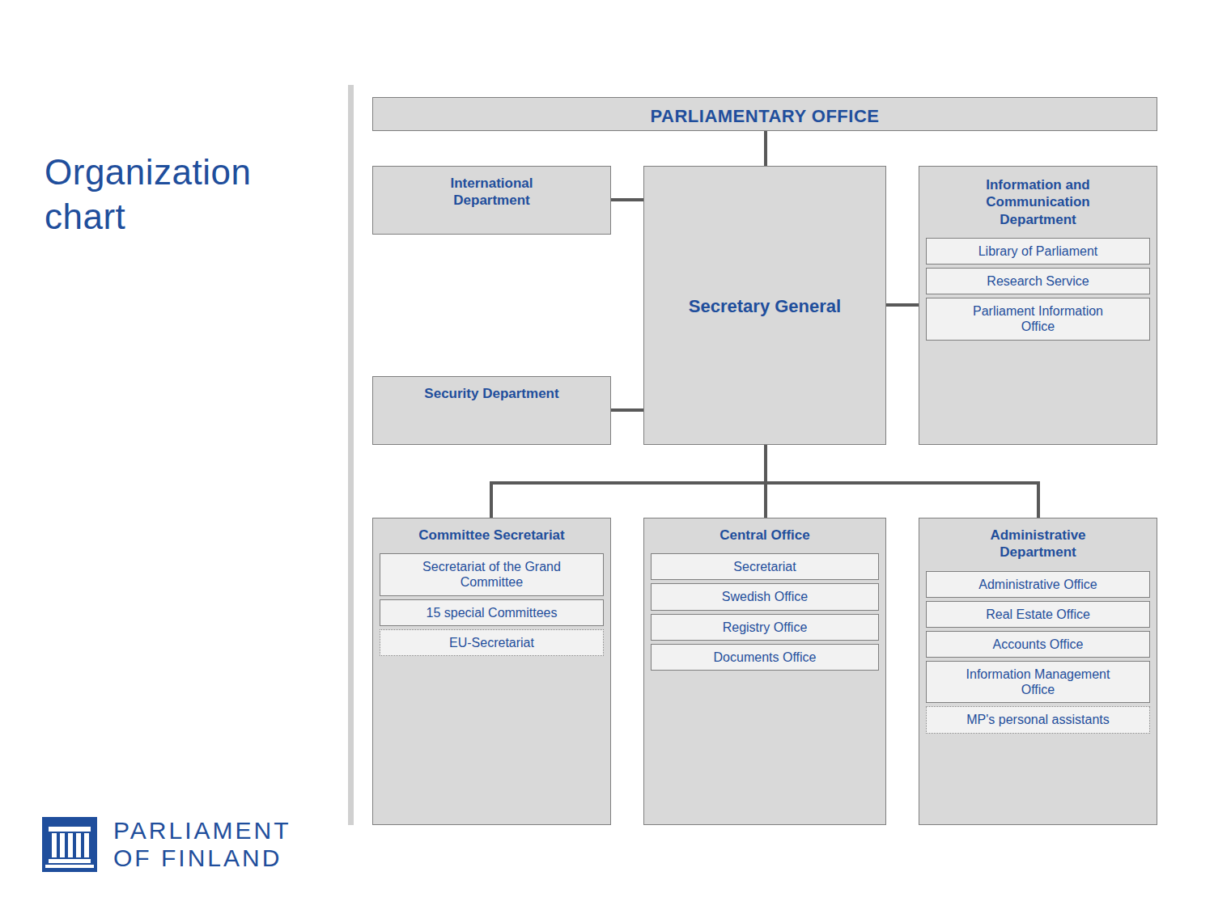Organization
chart
PARLIAMENTARY OFFICE
International
Department
Secretary General
Information and
Communication
Department
Library of Parliament
Research Service
Parliament Information
Office
Security Department
Committee Secretariat
Secretariat of the Grand
Committee
15 special Committees
EU-Secretariat
Central Office
Secretariat
Swedish Office
Registry Office
Documents Office
Administrative
Department
Administrative Office
Real Estate Office
Accounts Office
Information Management
Office
MP's personal assistants
PARLIAMENT
OF FINLAND